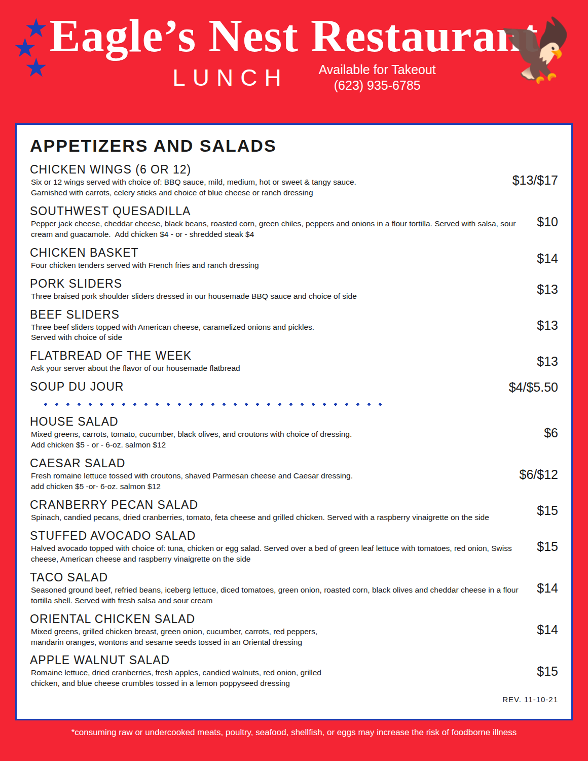★ ★ ★
🦅
Eagle’s Nest Restaurant
LUNCH
Available for Takeout
(623) 935-6785
APPETIZERS AND SALADS
CHICKEN WINGS (6 OR 12)
$13/$17
Six or 12 wings served with choice of: BBQ sauce, mild, medium, hot or sweet & tangy sauce.
Garnished with carrots, celery sticks and choice of blue cheese or ranch dressing
SOUTHWEST QUESADILLA
$10
Pepper jack cheese, cheddar cheese, black beans, roasted corn, green chiles, peppers and onions in a flour tortilla. Served with salsa, sour cream and guacamole. Add chicken $4 - or - shredded steak $4
CHICKEN BASKET
$14
Four chicken tenders served with French fries and ranch dressing
PORK SLIDERS
$13
Three braised pork shoulder sliders dressed in our housemade BBQ sauce and choice of side
BEEF SLIDERS
$13
Three beef sliders topped with American cheese, caramelized onions and pickles.
Served with choice of side
FLATBREAD OF THE WEEK
$13
Ask your server about the flavor of our housemade flatbread
SOUP DU JOUR
$4/$5.50
HOUSE SALAD
$6
Mixed greens, carrots, tomato, cucumber, black olives, and croutons with choice of dressing.
Add chicken $5 - or - 6-oz. salmon $12
CAESAR SALAD
$6/$12
Fresh romaine lettuce tossed with croutons, shaved Parmesan cheese and Caesar dressing.
add chicken $5 -or- 6-oz. salmon $12
CRANBERRY PECAN SALAD
$15
Spinach, candied pecans, dried cranberries, tomato, feta cheese and grilled chicken. Served with a raspberry vinaigrette on the side
STUFFED AVOCADO SALAD
$15
Halved avocado topped with choice of: tuna, chicken or egg salad. Served over a bed of green leaf lettuce with tomatoes, red onion, Swiss cheese, American cheese and raspberry vinaigrette on the side
TACO SALAD
$14
Seasoned ground beef, refried beans, iceberg lettuce, diced tomatoes, green onion, roasted corn, black olives and cheddar cheese in a flour tortilla shell. Served with fresh salsa and sour cream
ORIENTAL CHICKEN SALAD
$14
Mixed greens, grilled chicken breast, green onion, cucumber, carrots, red peppers,
mandarin oranges, wontons and sesame seeds tossed in an Oriental dressing
APPLE WALNUT SALAD
$15
Romaine lettuce, dried cranberries, fresh apples, candied walnuts, red onion, grilled
chicken, and blue cheese crumbles tossed in a lemon poppyseed dressing
REV. 11-10-21
*consuming raw or undercooked meats, poultry, seafood, shellfish, or eggs may increase the risk of foodborne illness